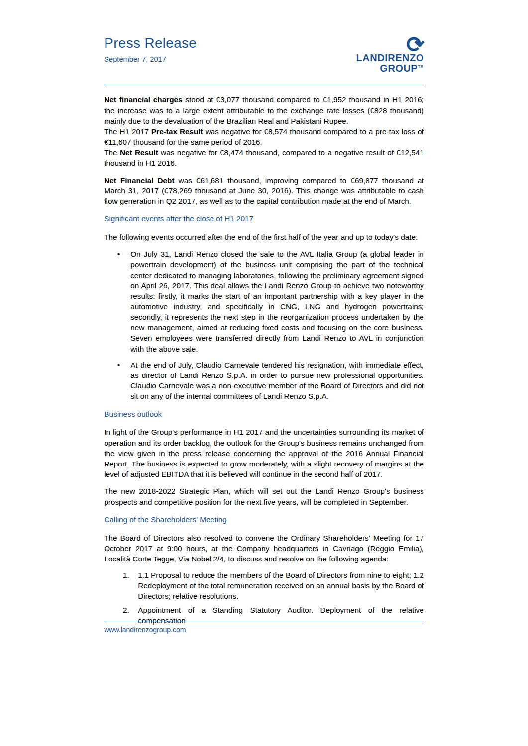Press Release
September 7, 2017
⟳
LANDIRENZOGROUPTM
Net financial charges stood at €3,077 thousand compared to €1,952 thousand in H1 2016; the increase was to a large extent attributable to the exchange rate losses (€828 thousand) mainly due to the devaluation of the Brazilian Real and Pakistani Rupee.
The H1 2017 Pre-tax Result was negative for €8,574 thousand compared to a pre-tax loss of €11,607 thousand for the same period of 2016.
The Net Result was negative for €8,474 thousand, compared to a negative result of €12,541 thousand in H1 2016.
Net Financial Debt was €61,681 thousand, improving compared to €69,877 thousand at March 31, 2017 (€78,269 thousand at June 30, 2016). This change was attributable to cash flow generation in Q2 2017, as well as to the capital contribution made at the end of March.
Significant events after the close of H1 2017
The following events occurred after the end of the first half of the year and up to today's date:
On July 31, Landi Renzo closed the sale to the AVL Italia Group (a global leader in powertrain development) of the business unit comprising the part of the technical center dedicated to managing laboratories, following the preliminary agreement signed on April 26, 2017. This deal allows the Landi Renzo Group to achieve two noteworthy results: firstly, it marks the start of an important partnership with a key player in the automotive industry, and specifically in CNG, LNG and hydrogen powertrains; secondly, it represents the next step in the reorganization process undertaken by the new management, aimed at reducing fixed costs and focusing on the core business. Seven employees were transferred directly from Landi Renzo to AVL in conjunction with the above sale.
At the end of July, Claudio Carnevale tendered his resignation, with immediate effect, as director of Landi Renzo S.p.A. in order to pursue new professional opportunities. Claudio Carnevale was a non-executive member of the Board of Directors and did not sit on any of the internal committees of Landi Renzo S.p.A.
Business outlook
In light of the Group's performance in H1 2017 and the uncertainties surrounding its market of operation and its order backlog, the outlook for the Group's business remains unchanged from the view given in the press release concerning the approval of the 2016 Annual Financial Report. The business is expected to grow moderately, with a slight recovery of margins at the level of adjusted EBITDA that it is believed will continue in the second half of 2017.
The new 2018-2022 Strategic Plan, which will set out the Landi Renzo Group's business prospects and competitive position for the next five years, will be completed in September.
Calling of the Shareholders' Meeting
The Board of Directors also resolved to convene the Ordinary Shareholders' Meeting for 17 October 2017 at 9:00 hours, at the Company headquarters in Cavriago (Reggio Emilia), Località Corte Tegge, Via Nobel 2/4, to discuss and resolve on the following agenda:
1. 1.1 Proposal to reduce the members of the Board of Directors from nine to eight; 1.2 Redeployment of the total remuneration received on an annual basis by the Board of Directors; relative resolutions.
2. Appointment of a Standing Statutory Auditor. Deployment of the relative compensation
www.landirenzogroup.com